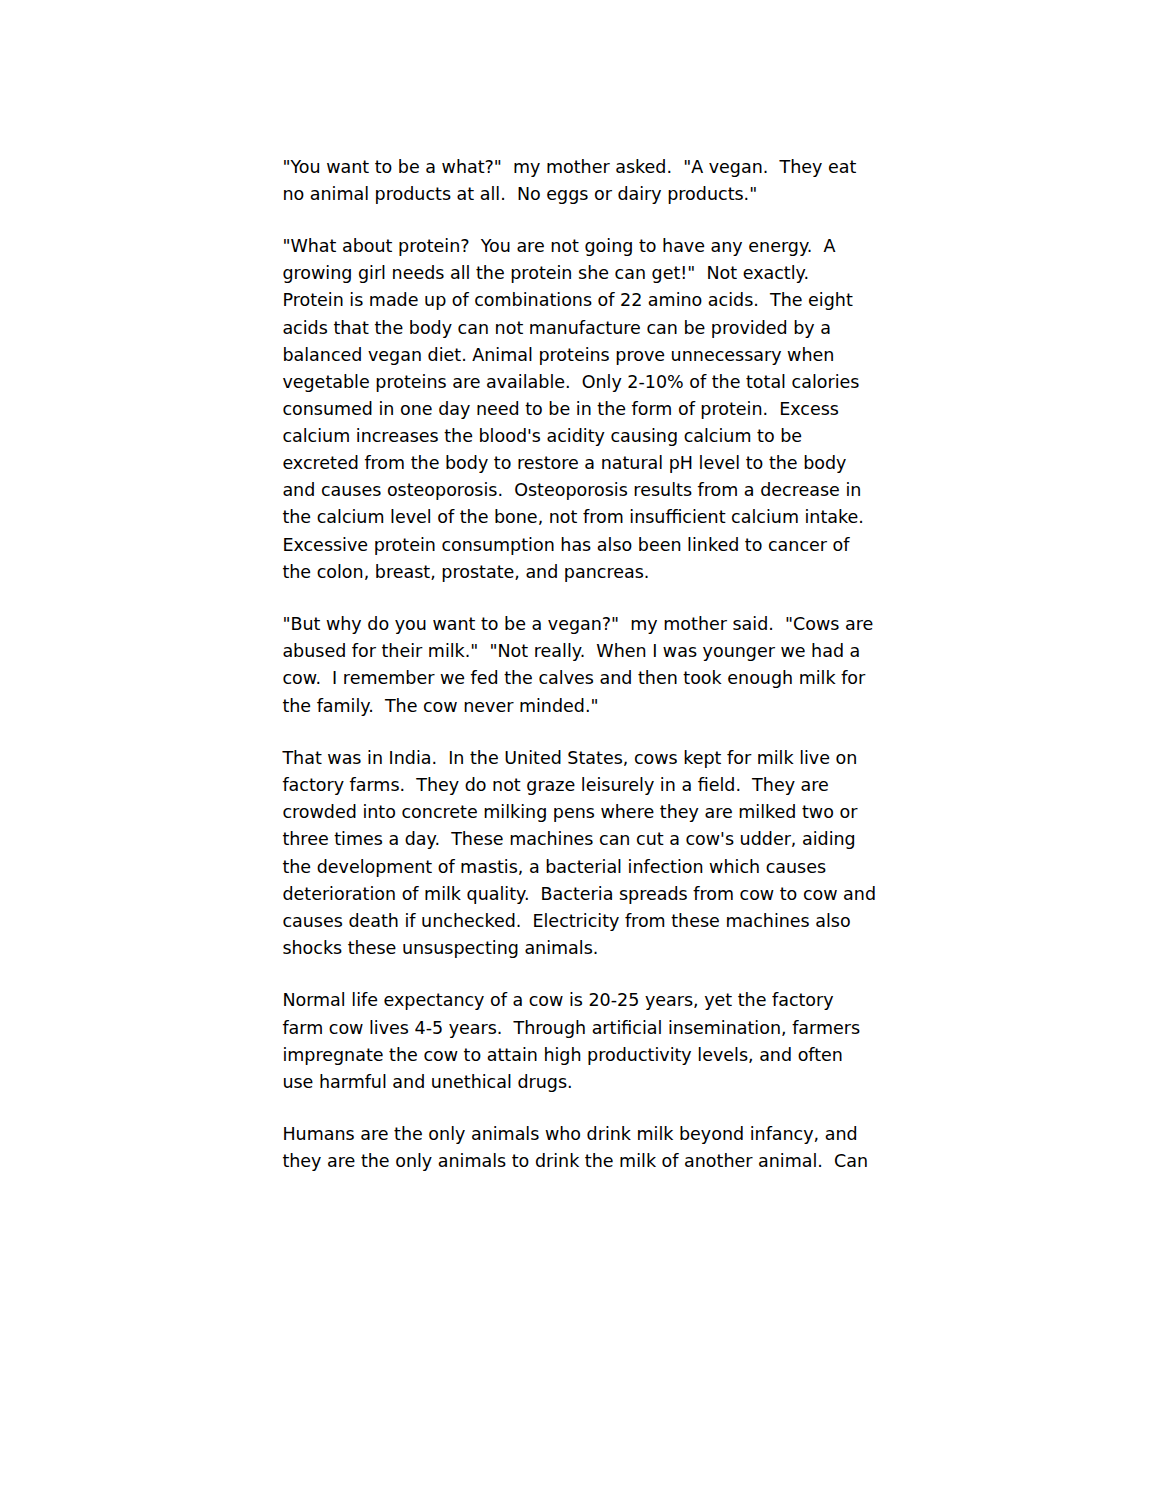"You want to be a what?" my mother asked. "A vegan. They eat no animal products at all. No eggs or dairy products."
"What about protein? You are not going to have any energy. A growing girl needs all the protein she can get!" Not exactly. Protein is made up of combinations of 22 amino acids. The eight acids that the body can not manufacture can be provided by a balanced vegan diet. Animal proteins prove unnecessary when vegetable proteins are available. Only 2-10% of the total calories consumed in one day need to be in the form of protein. Excess calcium increases the blood's acidity causing calcium to be excreted from the body to restore a natural pH level to the body and causes osteoporosis. Osteoporosis results from a decrease in the calcium level of the bone, not from insufficient calcium intake. Excessive protein consumption has also been linked to cancer of the colon, breast, prostate, and pancreas.
"But why do you want to be a vegan?" my mother said. "Cows are abused for their milk." "Not really. When I was younger we had a cow. I remember we fed the calves and then took enough milk for the family. The cow never minded."
That was in India. In the United States, cows kept for milk live on factory farms. They do not graze leisurely in a field. They are crowded into concrete milking pens where they are milked two or three times a day. These machines can cut a cow's udder, aiding the development of mastis, a bacterial infection which causes deterioration of milk quality. Bacteria spreads from cow to cow and causes death if unchecked. Electricity from these machines also shocks these unsuspecting animals.
Normal life expectancy of a cow is 20-25 years, yet the factory farm cow lives 4-5 years. Through artificial insemination, farmers impregnate the cow to attain high productivity levels, and often use harmful and unethical drugs.
Humans are the only animals who drink milk beyond infancy, and they are the only animals to drink the milk of another animal. Can